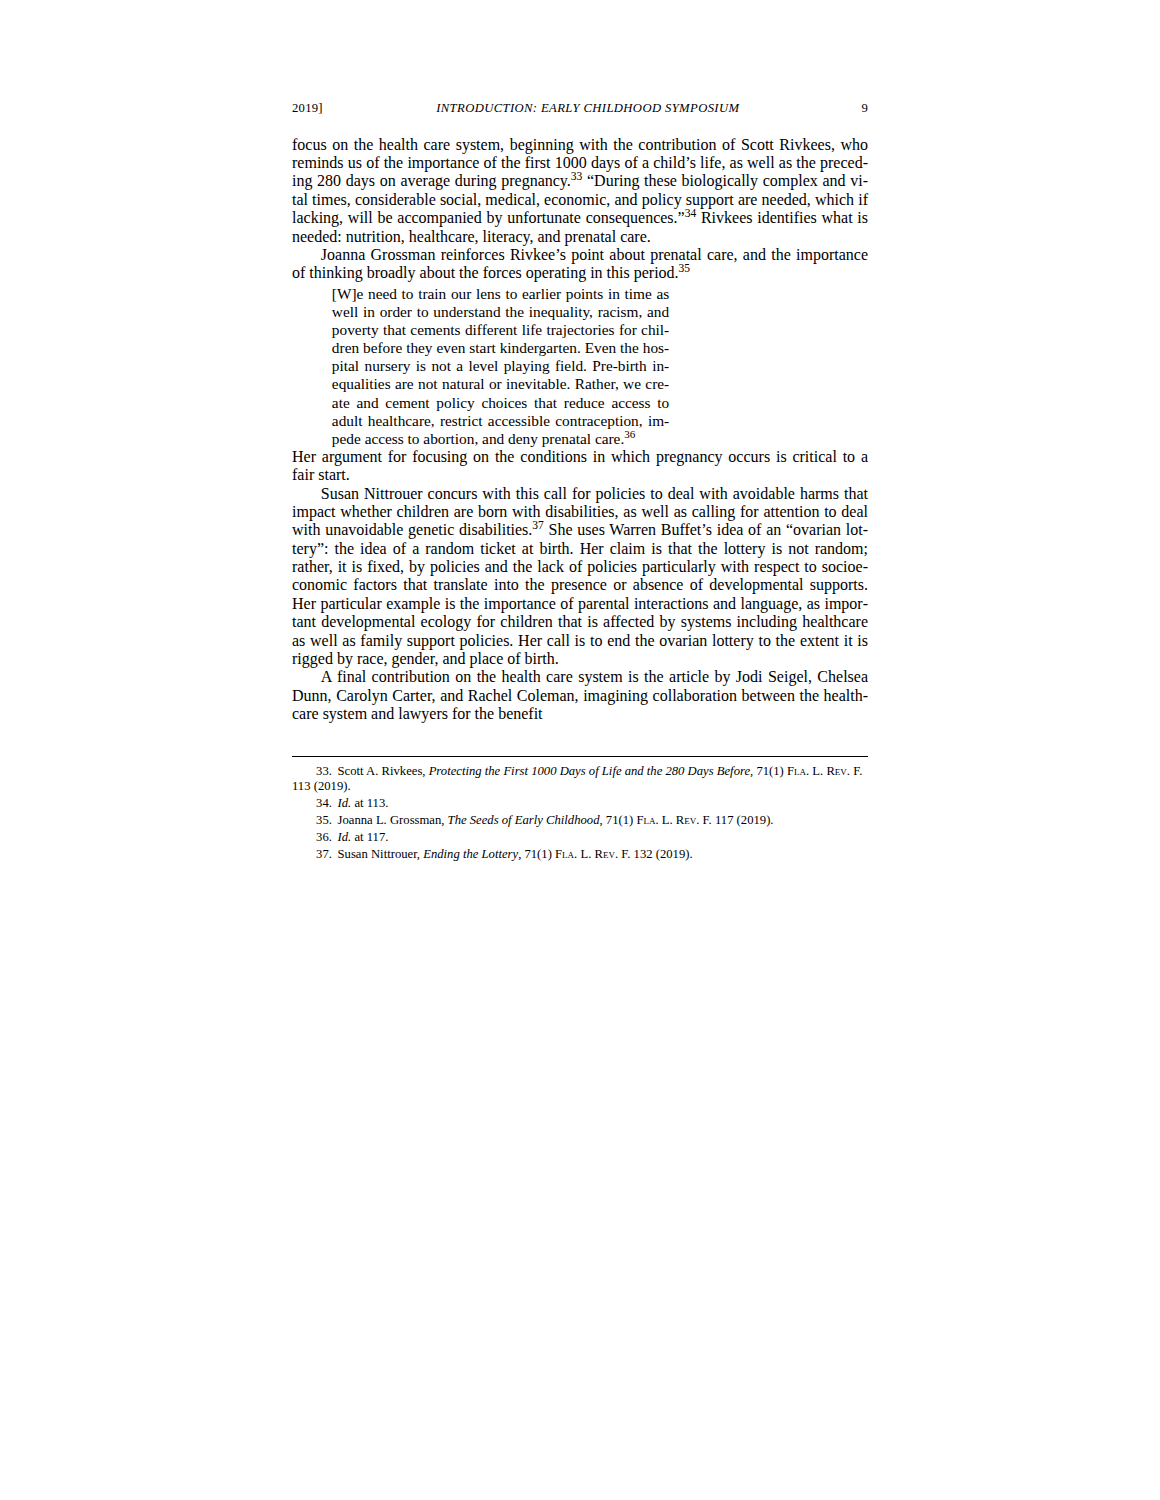2019] INTRODUCTION: EARLY CHILDHOOD SYMPOSIUM 9
focus on the health care system, beginning with the contribution of Scott Rivkees, who reminds us of the importance of the first 1000 days of a child’s life, as well as the preceding 280 days on average during pregnancy.33 “During these biologically complex and vital times, considerable social, medical, economic, and policy support are needed, which if lacking, will be accompanied by unfortunate consequences.”34 Rivkees identifies what is needed: nutrition, healthcare, literacy, and prenatal care.
Joanna Grossman reinforces Rivkee’s point about prenatal care, and the importance of thinking broadly about the forces operating in this period.35
[W]e need to train our lens to earlier points in time as well in order to understand the inequality, racism, and poverty that cements different life trajectories for children before they even start kindergarten. Even the hospital nursery is not a level playing field. Pre-birth inequalities are not natural or inevitable. Rather, we create and cement policy choices that reduce access to adult healthcare, restrict accessible contraception, impede access to abortion, and deny prenatal care.36
Her argument for focusing on the conditions in which pregnancy occurs is critical to a fair start.
Susan Nittrouer concurs with this call for policies to deal with avoidable harms that impact whether children are born with disabilities, as well as calling for attention to deal with unavoidable genetic disabilities.37 She uses Warren Buffet’s idea of an “ovarian lottery”: the idea of a random ticket at birth. Her claim is that the lottery is not random; rather, it is fixed, by policies and the lack of policies particularly with respect to socioeconomic factors that translate into the presence or absence of developmental supports. Her particular example is the importance of parental interactions and language, as important developmental ecology for children that is affected by systems including healthcare as well as family support policies. Her call is to end the ovarian lottery to the extent it is rigged by race, gender, and place of birth.
A final contribution on the health care system is the article by Jodi Seigel, Chelsea Dunn, Carolyn Carter, and Rachel Coleman, imagining collaboration between the healthcare system and lawyers for the benefit
33. Scott A. Rivkees, Protecting the First 1000 Days of Life and the 280 Days Before, 71(1) Fla. L. Rev. F. 113 (2019).
34. Id. at 113.
35. Joanna L. Grossman, The Seeds of Early Childhood, 71(1) Fla. L. Rev. F. 117 (2019).
36. Id. at 117.
37. Susan Nittrouer, Ending the Lottery, 71(1) Fla. L. Rev. F. 132 (2019).